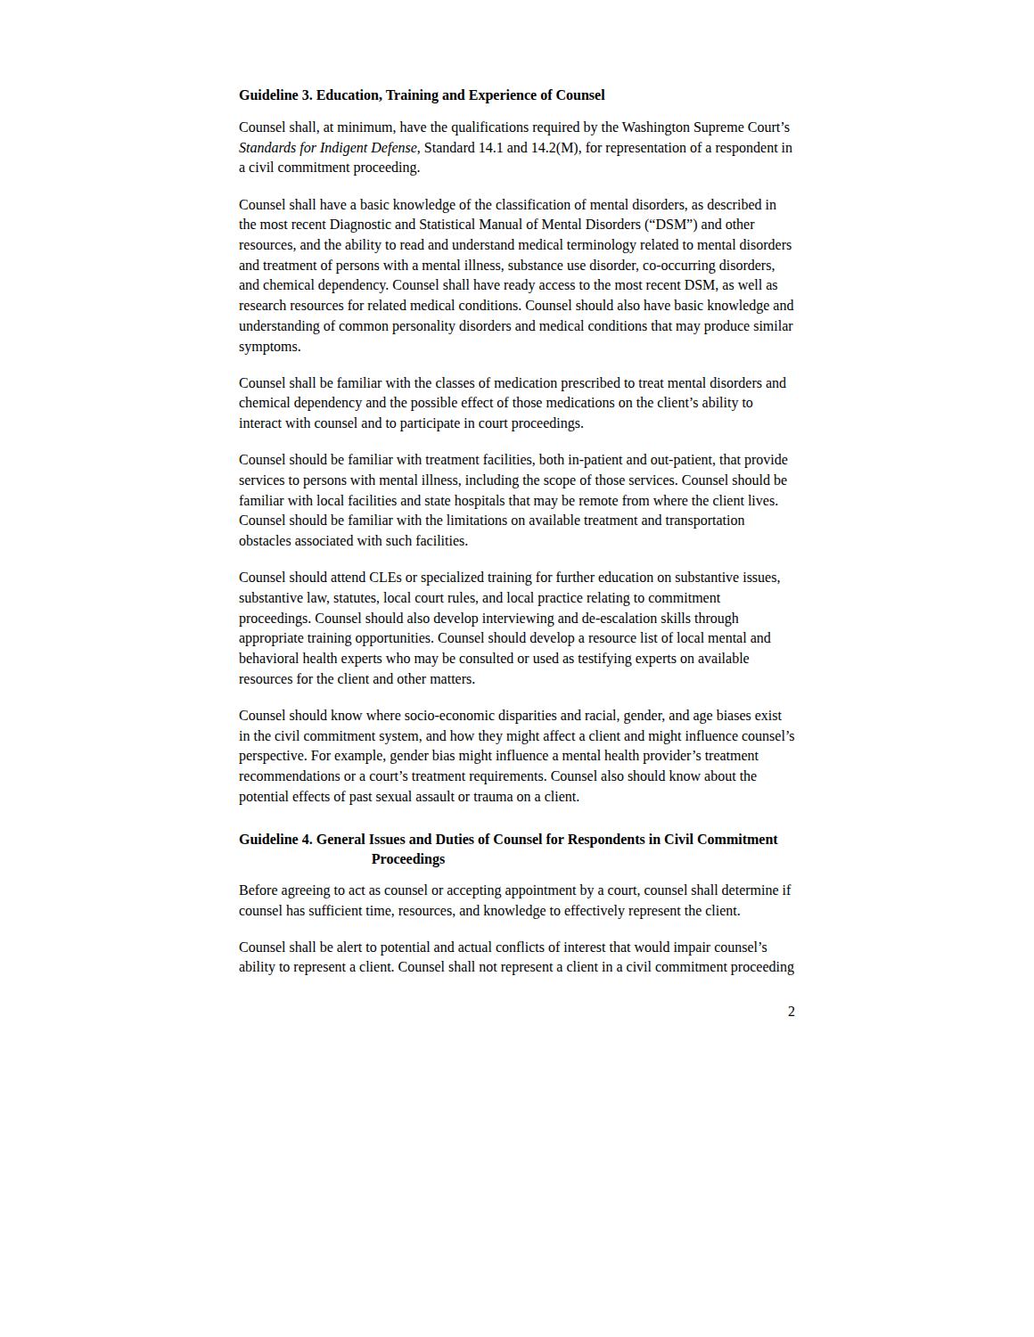Guideline 3. Education, Training and Experience of Counsel
Counsel shall, at minimum, have the qualifications required by the Washington Supreme Court’s Standards for Indigent Defense, Standard 14.1 and 14.2(M), for representation of a respondent in a civil commitment proceeding.
Counsel shall have a basic knowledge of the classification of mental disorders, as described in the most recent Diagnostic and Statistical Manual of Mental Disorders (“DSM”) and other resources, and the ability to read and understand medical terminology related to mental disorders and treatment of persons with a mental illness, substance use disorder, co-occurring disorders, and chemical dependency. Counsel shall have ready access to the most recent DSM, as well as research resources for related medical conditions. Counsel should also have basic knowledge and understanding of common personality disorders and medical conditions that may produce similar symptoms.
Counsel shall be familiar with the classes of medication prescribed to treat mental disorders and chemical dependency and the possible effect of those medications on the client’s ability to interact with counsel and to participate in court proceedings.
Counsel should be familiar with treatment facilities, both in-patient and out-patient, that provide services to persons with mental illness, including the scope of those services. Counsel should be familiar with local facilities and state hospitals that may be remote from where the client lives. Counsel should be familiar with the limitations on available treatment and transportation obstacles associated with such facilities.
Counsel should attend CLEs or specialized training for further education on substantive issues, substantive law, statutes, local court rules, and local practice relating to commitment proceedings. Counsel should also develop interviewing and de-escalation skills through appropriate training opportunities. Counsel should develop a resource list of local mental and behavioral health experts who may be consulted or used as testifying experts on available resources for the client and other matters.
Counsel should know where socio-economic disparities and racial, gender, and age biases exist in the civil commitment system, and how they might affect a client and might influence counsel’s perspective. For example, gender bias might influence a mental health provider’s treatment recommendations or a court’s treatment requirements. Counsel also should know about the potential effects of past sexual assault or trauma on a client.
Guideline 4. General Issues and Duties of Counsel for Respondents in Civil CommitmentProceedings
Before agreeing to act as counsel or accepting appointment by a court, counsel shall determine if counsel has sufficient time, resources, and knowledge to effectively represent the client.
Counsel shall be alert to potential and actual conflicts of interest that would impair counsel’s ability to represent a client. Counsel shall not represent a client in a civil commitment proceeding
2